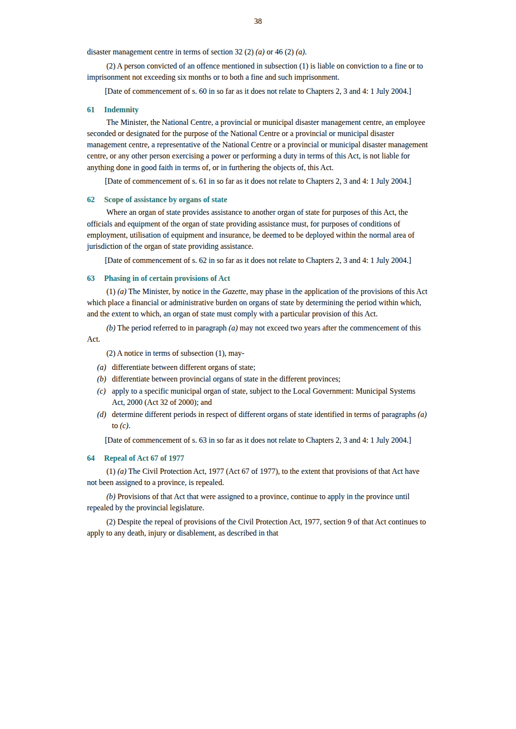38
disaster management centre in terms of section 32 (2) (a) or 46 (2) (a).
(2) A person convicted of an offence mentioned in subsection (1) is liable on conviction to a fine or to imprisonment not exceeding six months or to both a fine and such imprisonment.
[Date of commencement of s. 60 in so far as it does not relate to Chapters 2, 3 and 4: 1 July 2004.]
61 Indemnity
The Minister, the National Centre, a provincial or municipal disaster management centre, an employee seconded or designated for the purpose of the National Centre or a provincial or municipal disaster management centre, a representative of the National Centre or a provincial or municipal disaster management centre, or any other person exercising a power or performing a duty in terms of this Act, is not liable for anything done in good faith in terms of, or in furthering the objects of, this Act.
[Date of commencement of s. 61 in so far as it does not relate to Chapters 2, 3 and 4: 1 July 2004.]
62 Scope of assistance by organs of state
Where an organ of state provides assistance to another organ of state for purposes of this Act, the officials and equipment of the organ of state providing assistance must, for purposes of conditions of employment, utilisation of equipment and insurance, be deemed to be deployed within the normal area of jurisdiction of the organ of state providing assistance.
[Date of commencement of s. 62 in so far as it does not relate to Chapters 2, 3 and 4: 1 July 2004.]
63 Phasing in of certain provisions of Act
(1) (a) The Minister, by notice in the Gazette, may phase in the application of the provisions of this Act which place a financial or administrative burden on organs of state by determining the period within which, and the extent to which, an organ of state must comply with a particular provision of this Act.
(b) The period referred to in paragraph (a) may not exceed two years after the commencement of this Act.
(2) A notice in terms of subsection (1), may-
(a) differentiate between different organs of state;
(b) differentiate between provincial organs of state in the different provinces;
(c) apply to a specific municipal organ of state, subject to the Local Government: Municipal Systems Act, 2000 (Act 32 of 2000); and
(d) determine different periods in respect of different organs of state identified in terms of paragraphs (a) to (c).
[Date of commencement of s. 63 in so far as it does not relate to Chapters 2, 3 and 4: 1 July 2004.]
64 Repeal of Act 67 of 1977
(1) (a) The Civil Protection Act, 1977 (Act 67 of 1977), to the extent that provisions of that Act have not been assigned to a province, is repealed.
(b) Provisions of that Act that were assigned to a province, continue to apply in the province until repealed by the provincial legislature.
(2) Despite the repeal of provisions of the Civil Protection Act, 1977, section 9 of that Act continues to apply to any death, injury or disablement, as described in that